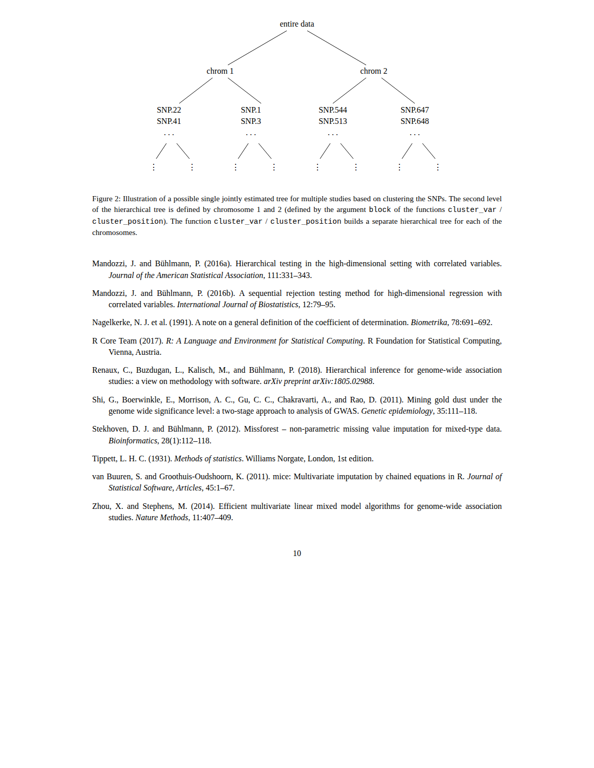entire data chrom 1 chrom 2 SNP.22 SNP.41 . . . SNP.1 SNP.3 . . . SNP.544 SNP.513 . . . SNP.647 SNP.648 . . . ⋮ ⋮ ⋮ ⋮ ⋮ ⋮ ⋮ ⋮
Figure 2: Illustration of a possible single jointly estimated tree for multiple studies based on clustering the SNPs. The second level of the hierarchical tree is defined by chromosome 1 and 2 (defined by the argument block of the functions cluster_var / cluster_position). The function cluster_var / cluster_position builds a separate hierarchical tree for each of the chromosomes.
Mandozzi, J. and Bühlmann, P. (2016a). Hierarchical testing in the high-dimensional setting with correlated variables. Journal of the American Statistical Association, 111:331–343.
Mandozzi, J. and Bühlmann, P. (2016b). A sequential rejection testing method for high-dimensional regression with correlated variables. International Journal of Biostatistics, 12:79–95.
Nagelkerke, N. J. et al. (1991). A note on a general definition of the coefficient of determination. Biometrika, 78:691–692.
R Core Team (2017). R: A Language and Environment for Statistical Computing. R Foundation for Statistical Computing, Vienna, Austria.
Renaux, C., Buzdugan, L., Kalisch, M., and Bühlmann, P. (2018). Hierarchical inference for genome-wide association studies: a view on methodology with software. arXiv preprint arXiv:1805.02988.
Shi, G., Boerwinkle, E., Morrison, A. C., Gu, C. C., Chakravarti, A., and Rao, D. (2011). Mining gold dust under the genome wide significance level: a two-stage approach to analysis of GWAS. Genetic epidemiology, 35:111–118.
Stekhoven, D. J. and Bühlmann, P. (2012). Missforest – non-parametric missing value imputation for mixed-type data. Bioinformatics, 28(1):112–118.
Tippett, L. H. C. (1931). Methods of statistics. Williams Norgate, London, 1st edition.
van Buuren, S. and Groothuis-Oudshoorn, K. (2011). mice: Multivariate imputation by chained equations in R. Journal of Statistical Software, Articles, 45:1–67.
Zhou, X. and Stephens, M. (2014). Efficient multivariate linear mixed model algorithms for genome-wide association studies. Nature Methods, 11:407–409.
10